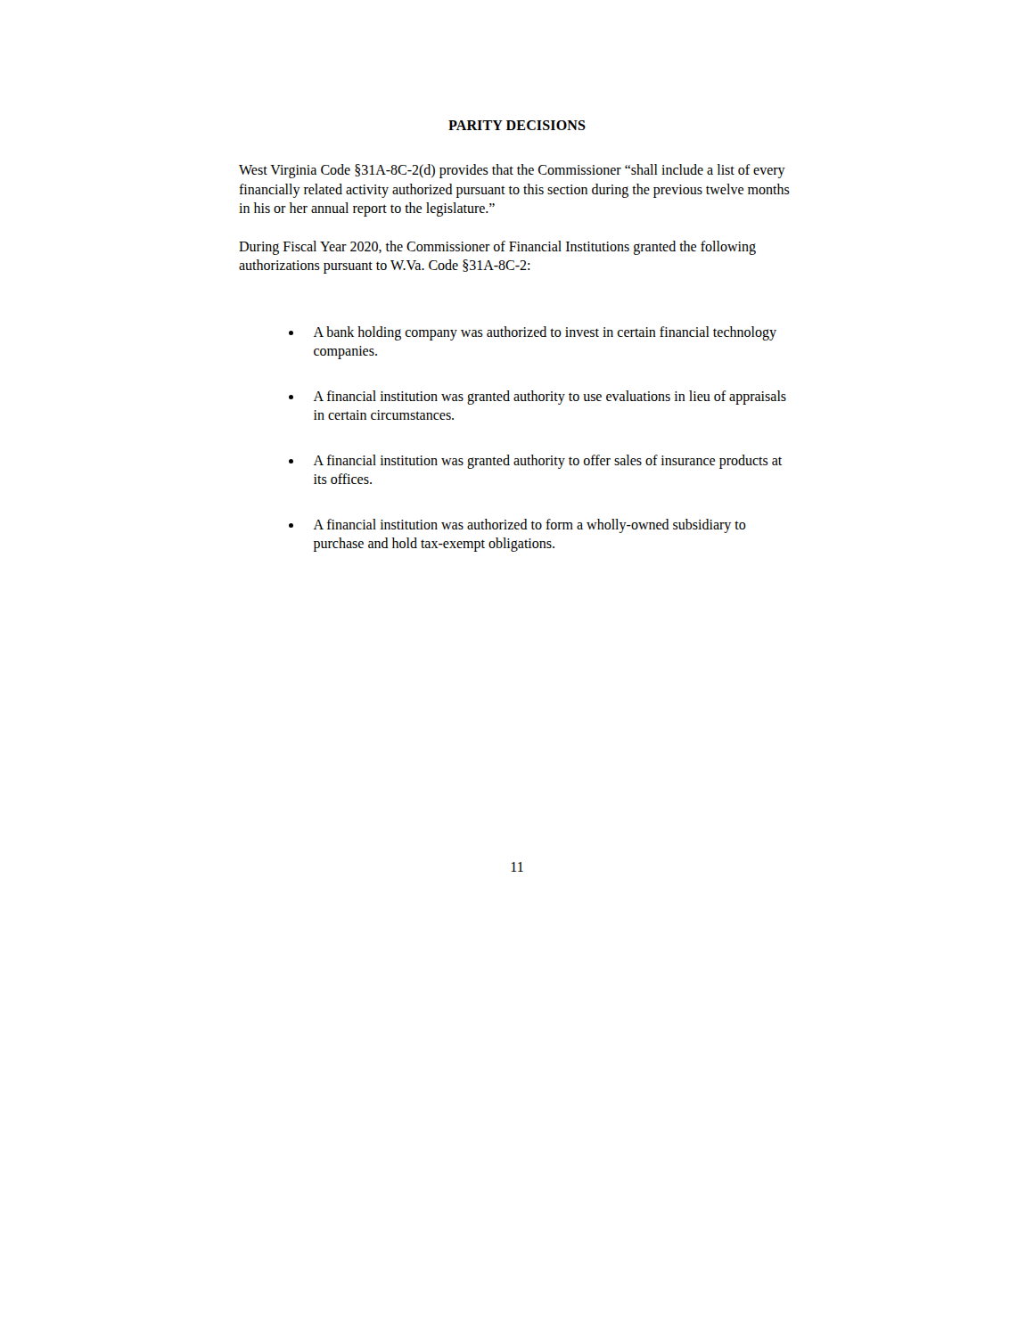PARITY DECISIONS
West Virginia Code §31A-8C-2(d) provides that the Commissioner “shall include a list of every financially related activity authorized pursuant to this section during the previous twelve months in his or her annual report to the legislature.”
During Fiscal Year 2020, the Commissioner of Financial Institutions granted the following authorizations pursuant to W.Va. Code §31A-8C-2:
A bank holding company was authorized to invest in certain financial technology companies.
A financial institution was granted authority to use evaluations in lieu of appraisals in certain circumstances.
A financial institution was granted authority to offer sales of insurance products at its offices.
A financial institution was authorized to form a wholly-owned subsidiary to purchase and hold tax-exempt obligations.
11